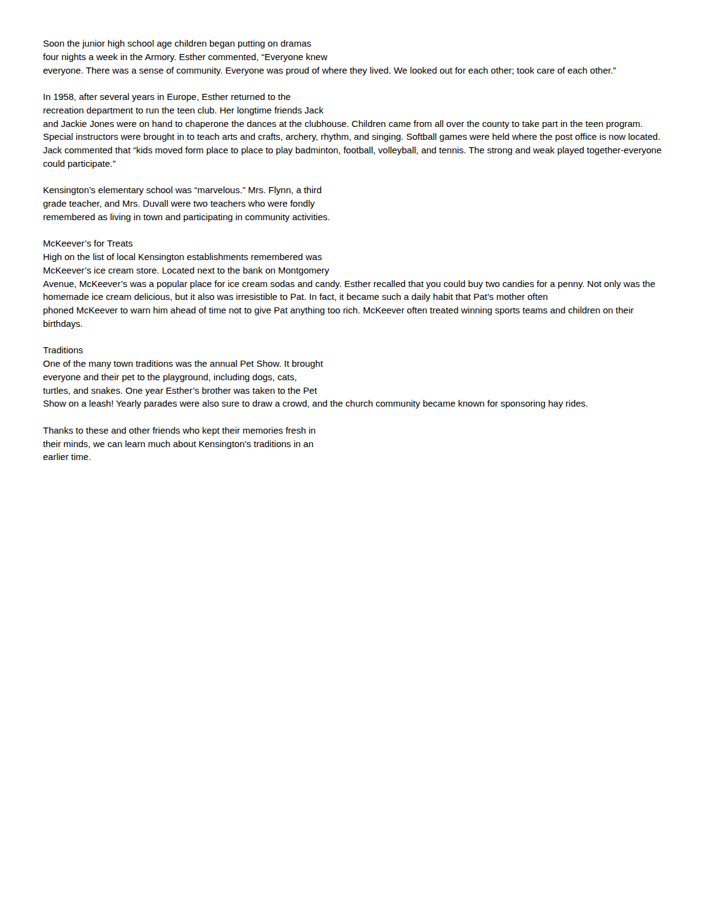Soon the junior high school age children began putting on dramas
four nights a week in the Armory. Esther commented, “Everyone knew
everyone. There was a sense of community. Everyone was proud of where they lived. We looked out for each other; took care of each other.”
In 1958, after several years in Europe, Esther returned to the
recreation department to run the teen club. Her longtime friends Jack
and Jackie Jones were on hand to chaperone the dances at the clubhouse. Children came from all over the county to take part in the teen program. Special instructors were brought in to teach arts and crafts, archery, rhythm, and singing. Softball games were held where the post office is now located. Jack commented that “kids moved form place to place to play badminton, football, volleyball, and tennis. The strong and weak played together-everyone could participate.”
Kensington’s elementary school was “marvelous.” Mrs. Flynn, a third
grade teacher, and Mrs. Duvall were two teachers who were fondly
remembered as living in town and participating in community activities.
McKeever’s for Treats
High on the list of local Kensington establishments remembered was
McKeever’s ice cream store. Located next to the bank on Montgomery
Avenue, McKeever’s was a popular place for ice cream sodas and candy. Esther recalled that you could buy two candies for a penny. Not only was the homemade ice cream delicious, but it also was irresistible to Pat. In fact, it became such a daily habit that Pat’s mother often
phoned McKeever to warn him ahead of time not to give Pat anything too rich. McKeever often treated winning sports teams and children on their birthdays.
Traditions
One of the many town traditions was the annual Pet Show. It brought
everyone and their pet to the playground, including dogs, cats,
turtles, and snakes. One year Esther’s brother was taken to the Pet
Show on a leash! Yearly parades were also sure to draw a crowd, and the church community became known for sponsoring hay rides.
Thanks to these and other friends who kept their memories fresh in
their minds, we can learn much about Kensington’s traditions in an
earlier time.